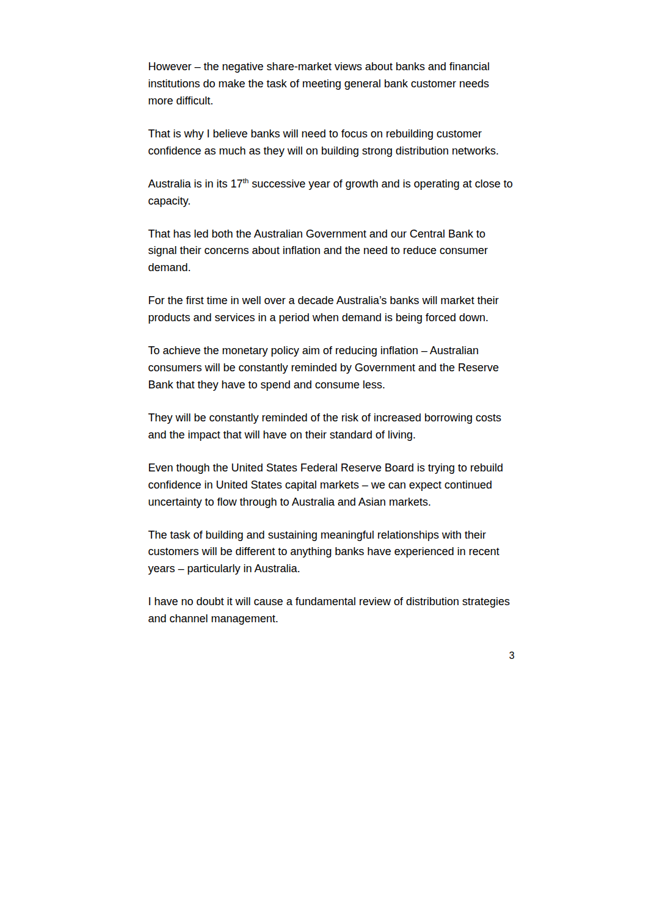However – the negative share-market views about banks and financial institutions do make the task of meeting general bank customer needs more difficult.
That is why I believe banks will need to focus on rebuilding customer confidence as much as they will on building strong distribution networks.
Australia is in its 17th successive year of growth and is operating at close to capacity.
That has led both the Australian Government and our Central Bank to signal their concerns about inflation and the need to reduce consumer demand.
For the first time in well over a decade Australia’s banks will market their products and services in a period when demand is being forced down.
To achieve the monetary policy aim of reducing inflation – Australian consumers will be constantly reminded by Government and the Reserve Bank that they have to spend and consume less.
They will be constantly reminded of the risk of increased borrowing costs and the impact that will have on their standard of living.
Even though the United States Federal Reserve Board is trying to rebuild confidence in United States capital markets – we can expect continued uncertainty to flow through to Australia and Asian markets.
The task of building and sustaining meaningful relationships with their customers will be different to anything banks have experienced in recent years – particularly in Australia.
I have no doubt it will cause a fundamental review of distribution strategies and channel management.
3